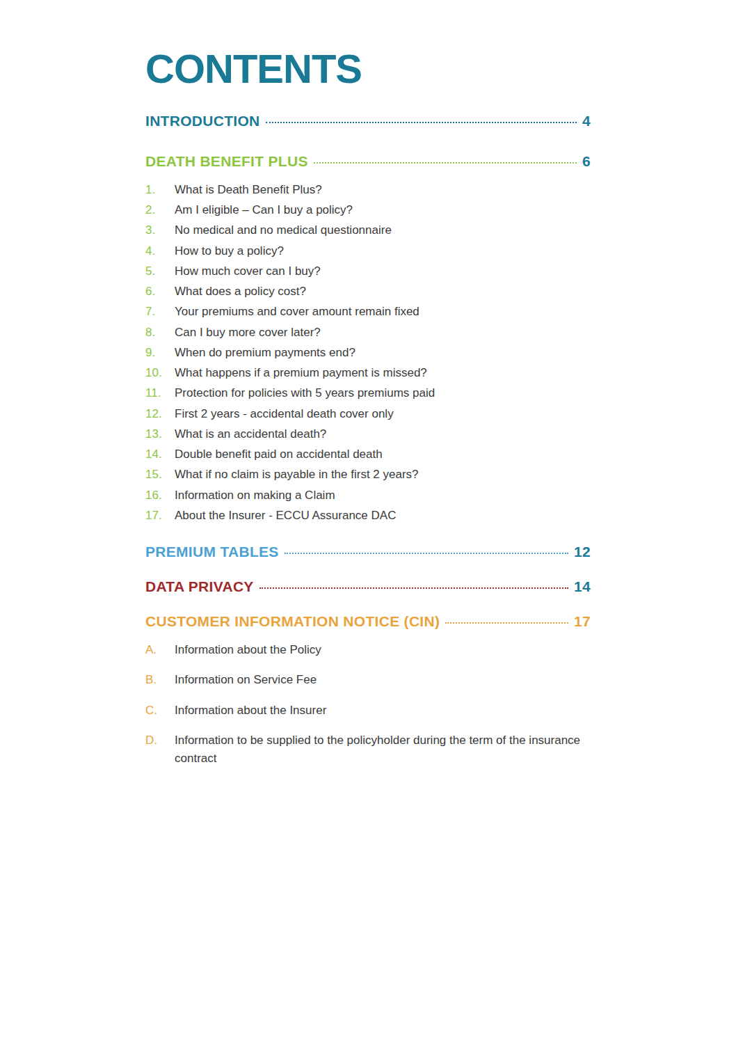CONTENTS
INTRODUCTION 4
DEATH BENEFIT PLUS 6
What is Death Benefit Plus?
Am I eligible – Can I buy a policy?
No medical and no medical questionnaire
How to buy a policy?
How much cover can I buy?
What does a policy cost?
Your premiums and cover amount remain fixed
Can I buy more cover later?
When do premium payments end?
What happens if a premium payment is missed?
Protection for policies with 5 years premiums paid
First 2 years - accidental death cover only
What is an accidental death?
Double benefit paid on accidental death
What if no claim is payable in the first 2 years?
Information on making a Claim
About the Insurer - ECCU Assurance DAC
PREMIUM TABLES 12
DATA PRIVACY 14
CUSTOMER INFORMATION NOTICE (CIN) 17
Information about the Policy
Information on Service Fee
Information about the Insurer
Information to be supplied to the policyholder during the term of the insurance contract